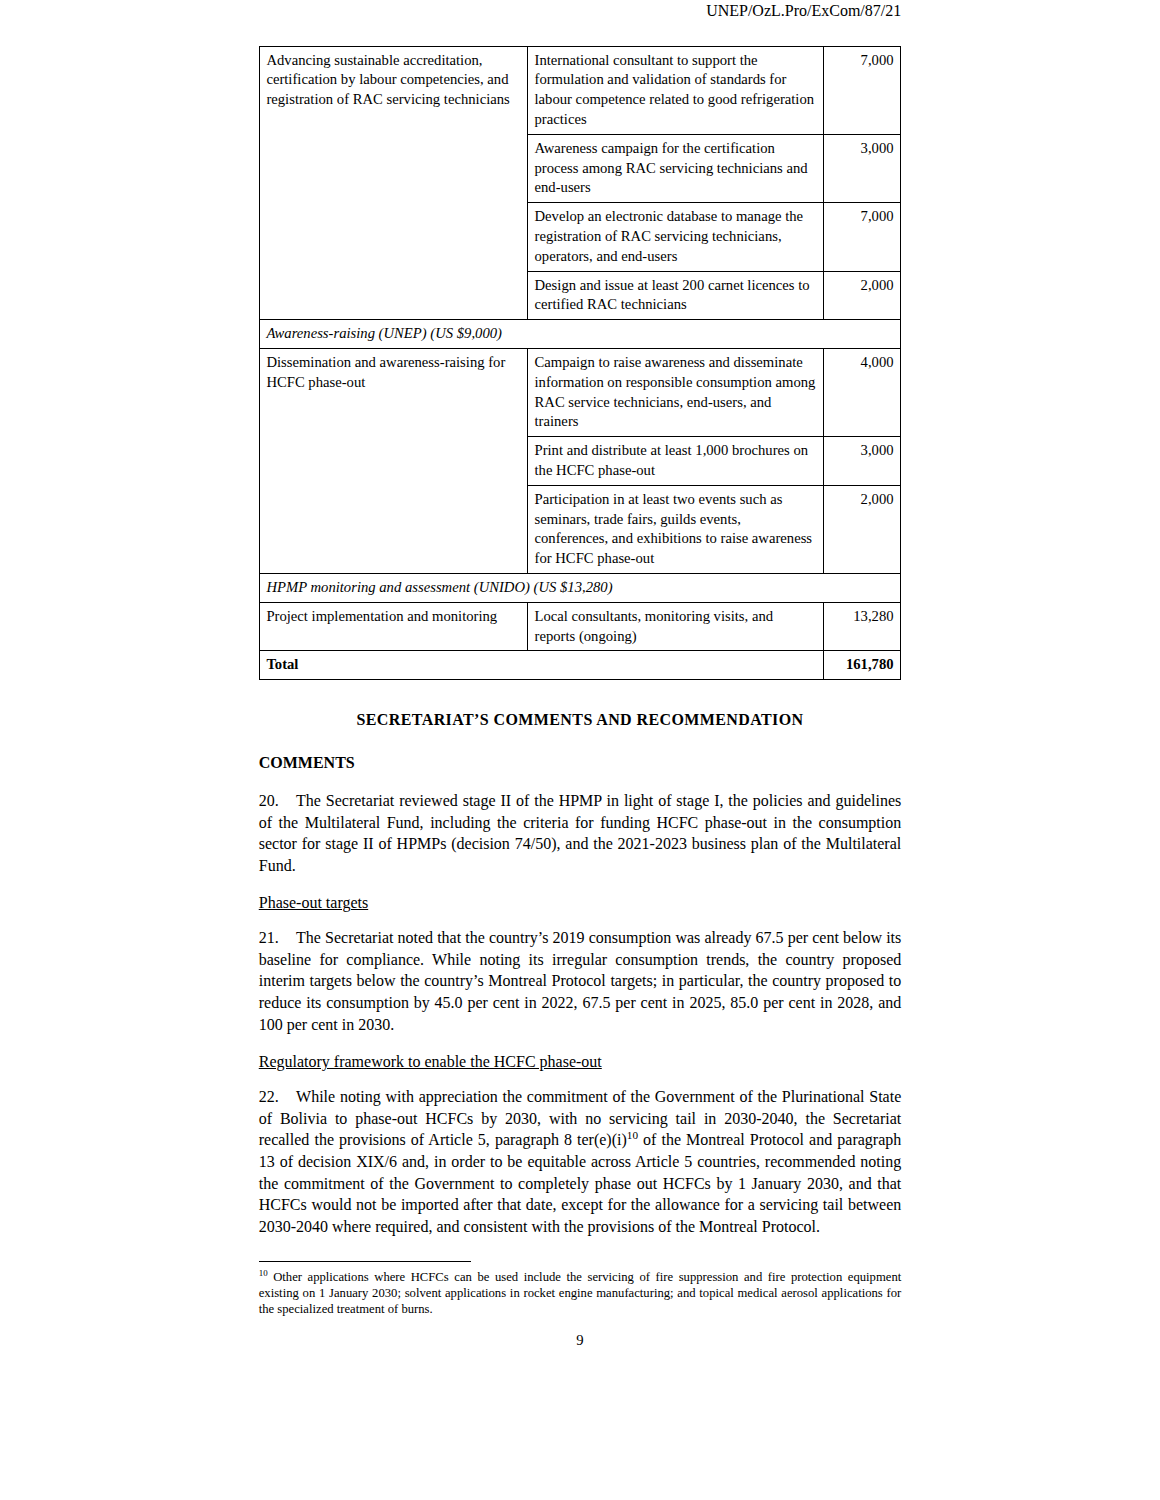UNEP/OzL.Pro/ExCom/87/21
| Advancing sustainable accreditation, certification by labour competencies, and registration of RAC servicing technicians | International consultant to support the formulation and validation of standards for labour competence related to good refrigeration practices | 7,000 |
| Awareness campaign for the certification process among RAC servicing technicians and end-users | 3,000 |
| Develop an electronic database to manage the registration of RAC servicing technicians, operators, and end-users | 7,000 |
| Design and issue at least 200 carnet licences to certified RAC technicians | 2,000 |
| Awareness-raising (UNEP) (US $9,000) |
| Dissemination and awareness-raising for HCFC phase-out | Campaign to raise awareness and disseminate information on responsible consumption among RAC service technicians, end-users, and trainers | 4,000 |
| Print and distribute at least 1,000 brochures on the HCFC phase-out | 3,000 |
| Participation in at least two events such as seminars, trade fairs, guilds events, conferences, and exhibitions to raise awareness for HCFC phase-out | 2,000 |
| HPMP monitoring and assessment (UNIDO) (US $13,280) |
| Project implementation and monitoring | Local consultants, monitoring visits, and reports (ongoing) | 13,280 |
| Total | 161,780 |
SECRETARIAT’S COMMENTS AND RECOMMENDATION
COMMENTS
20. The Secretariat reviewed stage II of the HPMP in light of stage I, the policies and guidelines of the Multilateral Fund, including the criteria for funding HCFC phase-out in the consumption sector for stage II of HPMPs (decision 74/50), and the 2021-2023 business plan of the Multilateral Fund.
Phase-out targets
21. The Secretariat noted that the country’s 2019 consumption was already 67.5 per cent below its baseline for compliance. While noting its irregular consumption trends, the country proposed interim targets below the country’s Montreal Protocol targets; in particular, the country proposed to reduce its consumption by 45.0 per cent in 2022, 67.5 per cent in 2025, 85.0 per cent in 2028, and 100 per cent in 2030.
Regulatory framework to enable the HCFC phase-out
22. While noting with appreciation the commitment of the Government of the Plurinational State of Bolivia to phase-out HCFCs by 2030, with no servicing tail in 2030-2040, the Secretariat recalled the provisions of Article 5, paragraph 8 ter(e)(i)10 of the Montreal Protocol and paragraph 13 of decision XIX/6 and, in order to be equitable across Article 5 countries, recommended noting the commitment of the Government to completely phase out HCFCs by 1 January 2030, and that HCFCs would not be imported after that date, except for the allowance for a servicing tail between 2030-2040 where required, and consistent with the provisions of the Montreal Protocol.
10 Other applications where HCFCs can be used include the servicing of fire suppression and fire protection equipment existing on 1 January 2030; solvent applications in rocket engine manufacturing; and topical medical aerosol applications for the specialized treatment of burns.
9